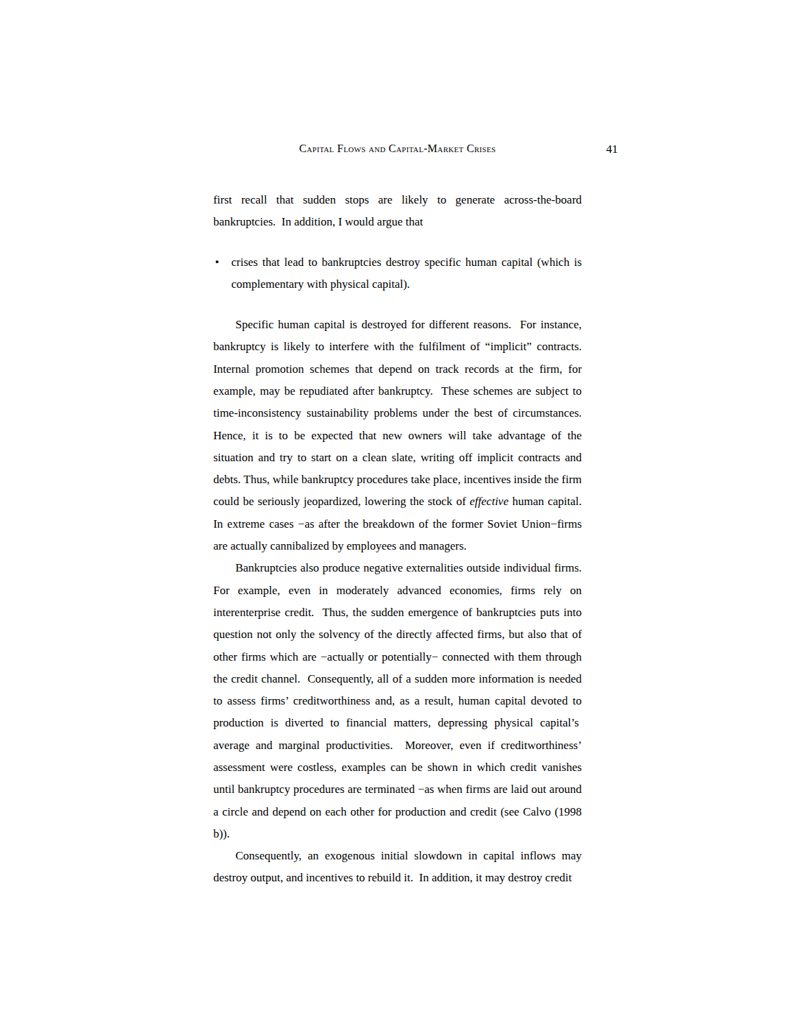Capital Flows and Capital-Market Crises 41
first recall that sudden stops are likely to generate across-the-board bankruptcies. In addition, I would argue that
crises that lead to bankruptcies destroy specific human capital (which is complementary with physical capital).
Specific human capital is destroyed for different reasons. For instance, bankruptcy is likely to interfere with the fulfilment of “implicit” contracts. Internal promotion schemes that depend on track records at the firm, for example, may be repudiated after bankruptcy. These schemes are subject to time-inconsistency sustainability problems under the best of circumstances. Hence, it is to be expected that new owners will take advantage of the situation and try to start on a clean slate, writing off implicit contracts and debts. Thus, while bankruptcy procedures take place, incentives inside the firm could be seriously jeopardized, lowering the stock of effective human capital. In extreme cases −as after the breakdown of the former Soviet Union−firms are actually cannibalized by employees and managers.
Bankruptcies also produce negative externalities outside individual firms. For example, even in moderately advanced economies, firms rely on interenterprise credit. Thus, the sudden emergence of bankruptcies puts into question not only the solvency of the directly affected firms, but also that of other firms which are −actually or potentially− connected with them through the credit channel. Consequently, all of a sudden more information is needed to assess firms’ creditworthiness and, as a result, human capital devoted to production is diverted to financial matters, depressing physical capital’s average and marginal productivities. Moreover, even if creditworthiness’ assessment were costless, examples can be shown in which credit vanishes until bankruptcy procedures are terminated −as when firms are laid out around a circle and depend on each other for production and credit (see Calvo (1998 b)).
Consequently, an exogenous initial slowdown in capital inflows may destroy output, and incentives to rebuild it. In addition, it may destroy credit